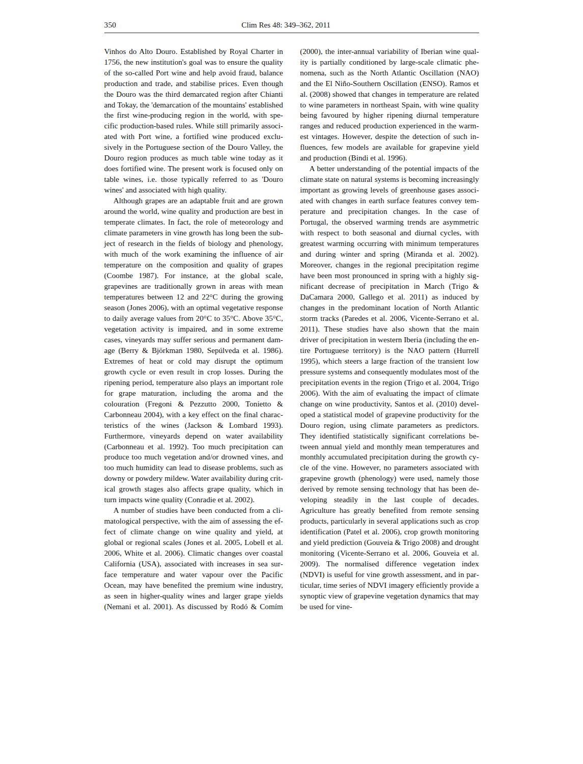350 Clim Res 48: 349–362, 2011
Vinhos do Alto Douro. Established by Royal Charter in 1756, the new institution's goal was to ensure the quality of the so-called Port wine and help avoid fraud, balance production and trade, and stabilise prices. Even though the Douro was the third demarcated region after Chianti and Tokay, the 'demarcation of the mountains' established the first wine-producing region in the world, with specific production-based rules. While still primarily associated with Port wine, a fortified wine produced exclusively in the Portuguese section of the Douro Valley, the Douro region produces as much table wine today as it does fortified wine. The present work is focused only on table wines, i.e. those typically referred to as 'Douro wines' and associated with high quality.
Although grapes are an adaptable fruit and are grown around the world, wine quality and production are best in temperate climates. In fact, the role of meteorology and climate parameters in vine growth has long been the subject of research in the fields of biology and phenology, with much of the work examining the influence of air temperature on the composition and quality of grapes (Coombe 1987). For instance, at the global scale, grapevines are traditionally grown in areas with mean temperatures between 12 and 22°C during the growing season (Jones 2006), with an optimal vegetative response to daily average values from 20°C to 35°C. Above 35°C, vegetation activity is impaired, and in some extreme cases, vineyards may suffer serious and permanent damage (Berry & Björkman 1980, Sepúlveda et al. 1986). Extremes of heat or cold may disrupt the optimum growth cycle or even result in crop losses. During the ripening period, temperature also plays an important role for grape maturation, including the aroma and the colouration (Fregoni & Pezzutto 2000, Tonietto & Carbonneau 2004), with a key effect on the final characteristics of the wines (Jackson & Lombard 1993). Furthermore, vineyards depend on water availability (Carbonneau et al. 1992). Too much precipitation can produce too much vegetation and/or drowned vines, and too much humidity can lead to disease problems, such as downy or powdery mildew. Water availability during critical growth stages also affects grape quality, which in turn impacts wine quality (Conradie et al. 2002).
A number of studies have been conducted from a climatological perspective, with the aim of assessing the effect of climate change on wine quality and yield, at global or regional scales (Jones et al. 2005, Lobell et al. 2006, White et al. 2006). Climatic changes over coastal California (USA), associated with increases in sea surface temperature and water vapour over the Pacific Ocean, may have benefited the premium wine industry, as seen in higher-quality wines and larger grape yields (Nemani et al. 2001). As discussed by Rodó & Comím (2000), the inter-annual variability of Iberian wine quality is partially conditioned by large-scale climatic phenomena, such as the North Atlantic Oscillation (NAO) and the El Niño-Southern Oscillation (ENSO). Ramos et al. (2008) showed that changes in temperature are related to wine parameters in northeast Spain, with wine quality being favoured by higher ripening diurnal temperature ranges and reduced production experienced in the warmest vintages. However, despite the detection of such influences, few models are available for grapevine yield and production (Bindi et al. 1996).
A better understanding of the potential impacts of the climate state on natural systems is becoming increasingly important as growing levels of greenhouse gases associated with changes in earth surface features convey temperature and precipitation changes. In the case of Portugal, the observed warming trends are asymmetric with respect to both seasonal and diurnal cycles, with greatest warming occurring with minimum temperatures and during winter and spring (Miranda et al. 2002). Moreover, changes in the regional precipitation regime have been most pronounced in spring with a highly significant decrease of precipitation in March (Trigo & DaCamara 2000, Gallego et al. 2011) as induced by changes in the predominant location of North Atlantic storm tracks (Paredes et al. 2006, Vicente-Serrano et al. 2011). These studies have also shown that the main driver of precipitation in western Iberia (including the entire Portuguese territory) is the NAO pattern (Hurrell 1995), which steers a large fraction of the transient low pressure systems and consequently modulates most of the precipitation events in the region (Trigo et al. 2004, Trigo 2006). With the aim of evaluating the impact of climate change on wine productivity, Santos et al. (2010) developed a statistical model of grapevine productivity for the Douro region, using climate parameters as predictors. They identified statistically significant correlations between annual yield and monthly mean temperatures and monthly accumulated precipitation during the growth cycle of the vine. However, no parameters associated with grapevine growth (phenology) were used, namely those derived by remote sensing technology that has been developing steadily in the last couple of decades. Agriculture has greatly benefited from remote sensing products, particularly in several applications such as crop identification (Patel et al. 2006), crop growth monitoring and yield prediction (Gouveia & Trigo 2008) and drought monitoring (Vicente-Serrano et al. 2006, Gouveia et al. 2009). The normalised difference vegetation index (NDVI) is useful for vine growth assessment, and in particular, time series of NDVI imagery efficiently provide a synoptic view of grapevine vegetation dynamics that may be used for vine-